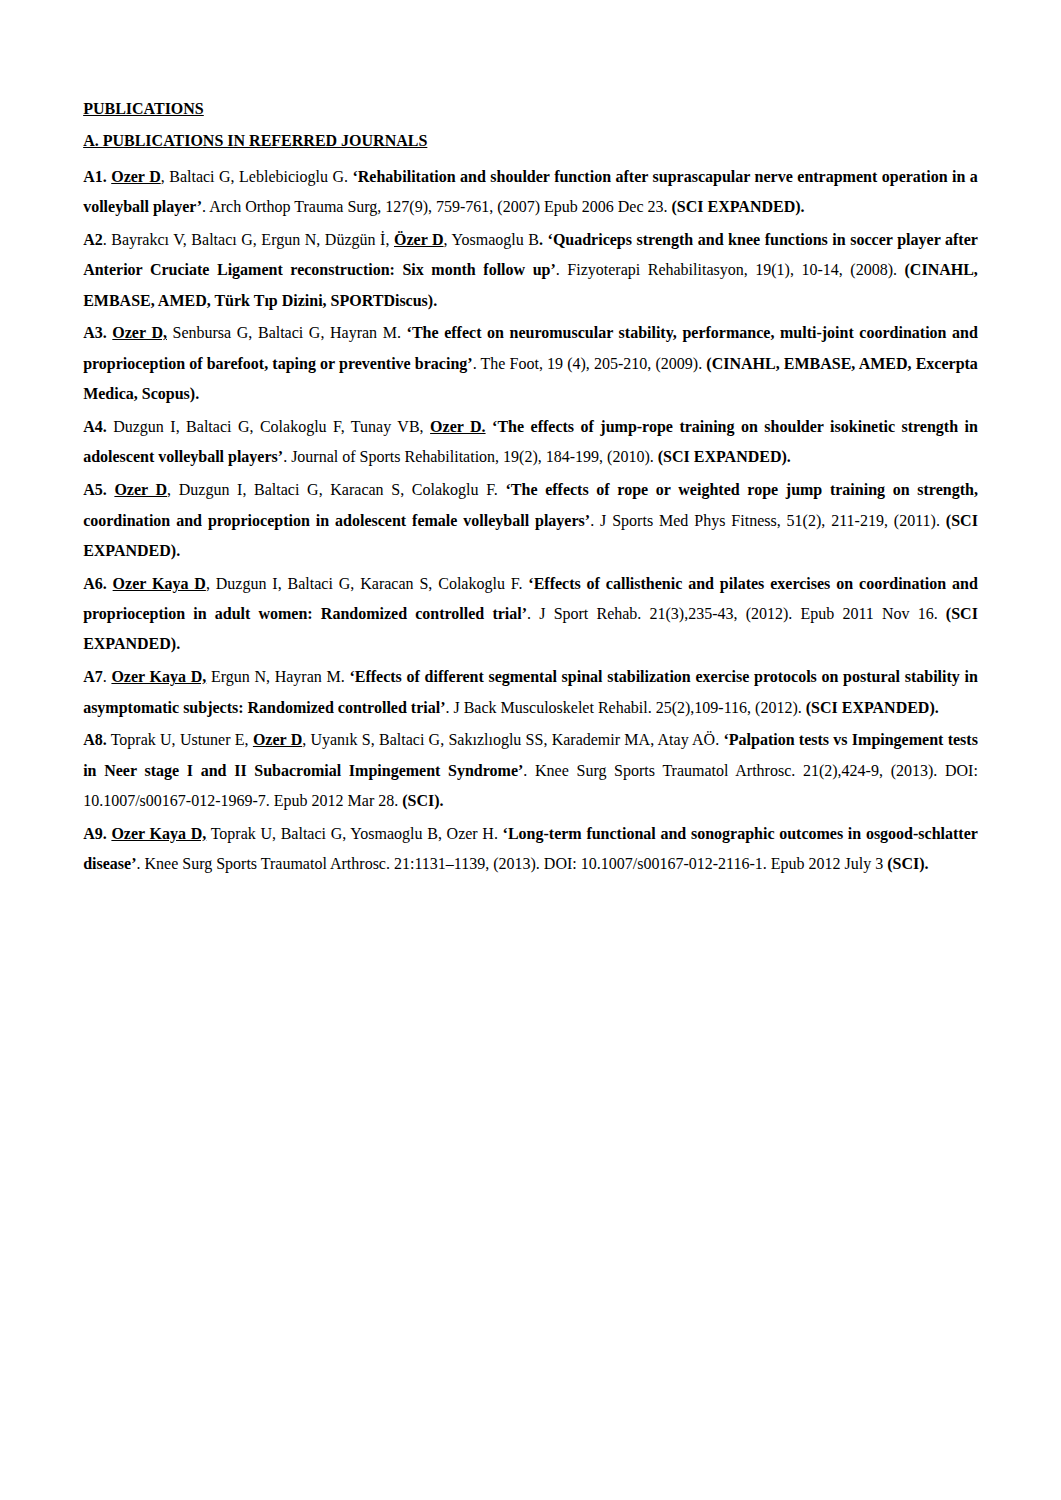PUBLICATIONS
A. PUBLICATIONS IN REFERRED JOURNALS
A1. Ozer D, Baltaci G, Leblebicioglu G. ‘Rehabilitation and shoulder function after suprascapular nerve entrapment operation in a volleyball player’. Arch Orthop Trauma Surg, 127(9), 759-761, (2007) Epub 2006 Dec 23. (SCI EXPANDED).
A2. Bayrakcı V, Baltacı G, Ergun N, Düzgün İ, Özer D, Yosmaoglu B. ‘Quadriceps strength and knee functions in soccer player after Anterior Cruciate Ligament reconstruction: Six month follow up’. Fizyoterapi Rehabilitasyon, 19(1), 10-14, (2008). (CINAHL, EMBASE, AMED, Türk Tıp Dizini, SPORTDiscus).
A3. Ozer D, Senbursa G, Baltaci G, Hayran M. ‘The effect on neuromuscular stability, performance, multi-joint coordination and proprioception of barefoot, taping or preventive bracing’. The Foot, 19 (4), 205-210, (2009). (CINAHL, EMBASE, AMED, Excerpta Medica, Scopus).
A4. Duzgun I, Baltaci G, Colakoglu F, Tunay VB, Ozer D. ‘The effects of jump-rope training on shoulder isokinetic strength in adolescent volleyball players’. Journal of Sports Rehabilitation, 19(2), 184-199, (2010). (SCI EXPANDED).
A5. Ozer D, Duzgun I, Baltaci G, Karacan S, Colakoglu F. ‘The effects of rope or weighted rope jump training on strength, coordination and proprioception in adolescent female volleyball players’. J Sports Med Phys Fitness, 51(2), 211-219, (2011). (SCI EXPANDED).
A6. Ozer Kaya D, Duzgun I, Baltaci G, Karacan S, Colakoglu F. ‘Effects of callisthenic and pilates exercises on coordination and proprioception in adult women: Randomized controlled trial’. J Sport Rehab. 21(3),235-43, (2012). Epub 2011 Nov 16. (SCI EXPANDED).
A7. Ozer Kaya D, Ergun N, Hayran M. ‘Effects of different segmental spinal stabilization exercise protocols on postural stability in asymptomatic subjects: Randomized controlled trial’. J Back Musculoskelet Rehabil. 25(2),109-116, (2012). (SCI EXPANDED).
A8. Toprak U, Ustuner E, Ozer D, Uyanık S, Baltaci G, Sakızlıoglu SS, Karademir MA, Atay AÖ. ‘Palpation tests vs Impingement tests in Neer stage I and II Subacromial Impingement Syndrome’. Knee Surg Sports Traumatol Arthrosc. 21(2),424-9, (2013). DOI: 10.1007/s00167-012-1969-7. Epub 2012 Mar 28. (SCI).
A9. Ozer Kaya D, Toprak U, Baltaci G, Yosmaoglu B, Ozer H. ‘Long-term functional and sonographic outcomes in osgood-schlatter disease’. Knee Surg Sports Traumatol Arthrosc. 21:1131–1139, (2013). DOI: 10.1007/s00167-012-2116-1. Epub 2012 July 3 (SCI).